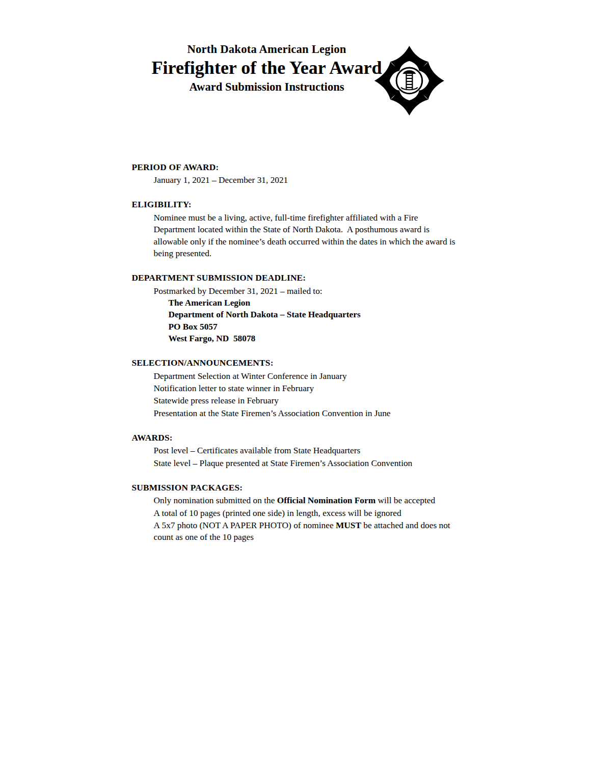North Dakota American Legion
Firefighter of the Year Award
Award Submission Instructions
Firefighter emblem
Period of Award:
January 1, 2021 – December 31, 2021
Eligibility:
Nominee must be a living, active, full-time firefighter affiliated with a Fire Department located within the State of North Dakota. A posthumous award is allowable only if the nominee’s death occurred within the dates in which the award is being presented.
Department Submission Deadline:
Postmarked by December 31, 2021 – mailed to:
The American Legion
Department of North Dakota – State Headquarters
PO Box 5057
West Fargo, ND 58078
Selection/Announcements:
Department Selection at Winter Conference in January
Notification letter to state winner in February
Statewide press release in February
Presentation at the State Firemen’s Association Convention in June
Awards:
Post level – Certificates available from State Headquarters
State level – Plaque presented at State Firemen’s Association Convention
Submission Packages:
Only nomination submitted on the Official Nomination Form will be accepted
A total of 10 pages (printed one side) in length, excess will be ignored
A 5x7 photo (NOT A PAPER PHOTO) of nominee MUST be attached and does not count as one of the 10 pages